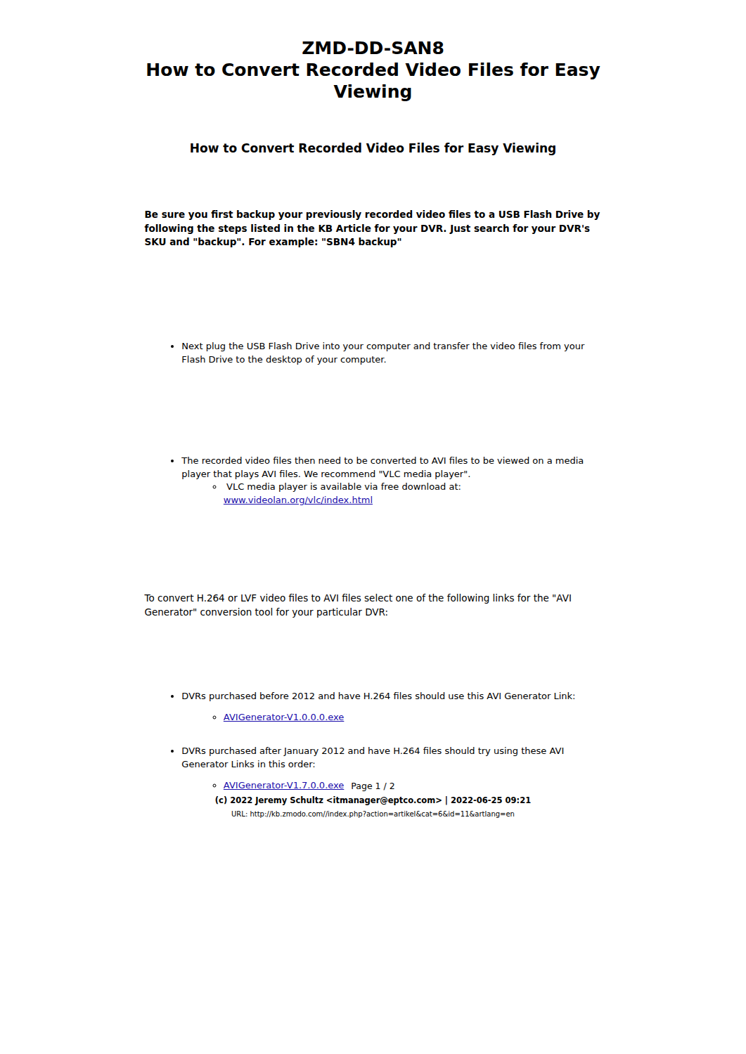ZMD-DD-SAN8
How to Convert Recorded Video Files for Easy Viewing
How to Convert Recorded Video Files for Easy Viewing
Be sure you first backup your previously recorded video files to a USB Flash Drive by following the steps listed in the KB Article for your DVR. Just search for your DVR's SKU and "backup". For example: "SBN4 backup"
Next plug the USB Flash Drive into your computer and transfer the video files from your Flash Drive to the desktop of your computer.
The recorded video files then need to be converted to AVI files to be viewed on a media player that plays AVI files. We recommend "VLC media player".
VLC media player is available via free download at: www.videolan.org/vlc/index.html
To convert H.264 or LVF video files to AVI files select one of the following links for the "AVI Generator" conversion tool for your particular DVR:
DVRs purchased before 2012 and have H.264 files should use this AVI Generator Link:
AVIGenerator-V1.0.0.0.exe
DVRs purchased after January 2012 and have H.264 files should try using these AVI Generator Links in this order:
AVIGenerator-V1.7.0.0.exe
Page 1 / 2
(c) 2022 Jeremy Schultz <itmanager@eptco.com> | 2022-06-25 09:21
URL: http://kb.zmodo.com//index.php?action=artikel&cat=6&id=11&artlang=en